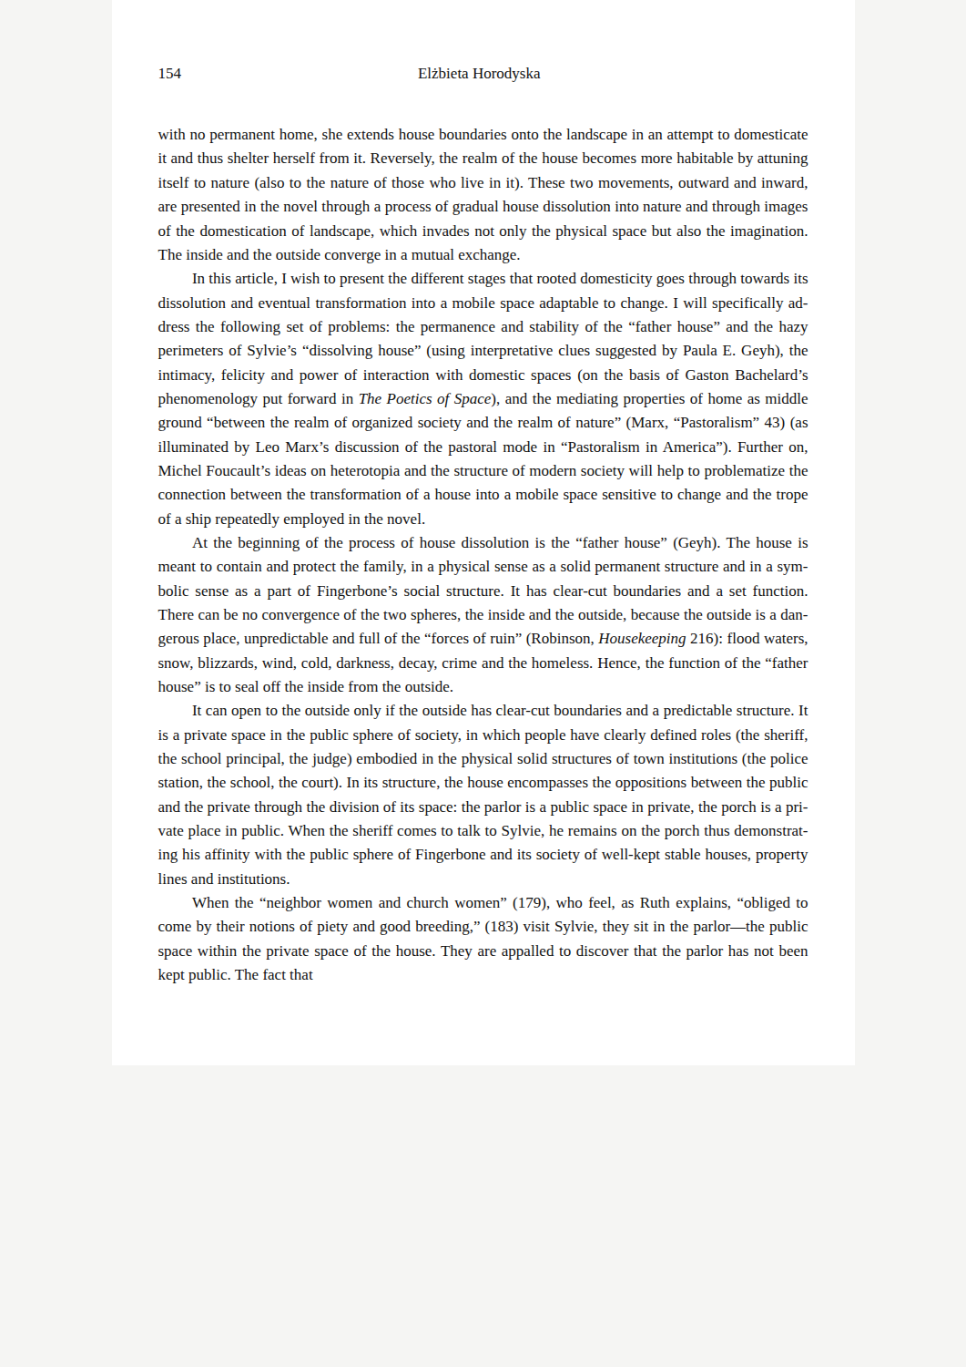154 Elżbieta Horodyska
with no permanent home, she extends house boundaries onto the landscape in an attempt to domesticate it and thus shelter herself from it. Reversely, the realm of the house becomes more habitable by attuning itself to nature (also to the nature of those who live in it). These two movements, outward and inward, are presented in the novel through a process of gradual house dissolution into nature and through images of the domestication of landscape, which invades not only the physical space but also the imagination. The inside and the outside converge in a mutual exchange.
In this article, I wish to present the different stages that rooted domesticity goes through towards its dissolution and eventual transformation into a mobile space adaptable to change. I will specifically address the following set of problems: the permanence and stability of the “father house” and the hazy perimeters of Sylvie’s “dissolving house” (using interpretative clues suggested by Paula E. Geyh), the intimacy, felicity and power of interaction with domestic spaces (on the basis of Gaston Bachelard’s phenomenology put forward in The Poetics of Space), and the mediating properties of home as middle ground “between the realm of organized society and the realm of nature” (Marx, “Pastoralism” 43) (as illuminated by Leo Marx’s discussion of the pastoral mode in “Pastoralism in America”). Further on, Michel Foucault’s ideas on heterotopia and the structure of modern society will help to problematize the connection between the transformation of a house into a mobile space sensitive to change and the trope of a ship repeatedly employed in the novel.
At the beginning of the process of house dissolution is the “father house” (Geyh). The house is meant to contain and protect the family, in a physical sense as a solid permanent structure and in a symbolic sense as a part of Fingerbone’s social structure. It has clear-cut boundaries and a set function. There can be no convergence of the two spheres, the inside and the outside, because the outside is a dangerous place, unpredictable and full of the “forces of ruin” (Robinson, Housekeeping 216): flood waters, snow, blizzards, wind, cold, darkness, decay, crime and the homeless. Hence, the function of the “father house” is to seal off the inside from the outside.
It can open to the outside only if the outside has clear-cut boundaries and a predictable structure. It is a private space in the public sphere of society, in which people have clearly defined roles (the sheriff, the school principal, the judge) embodied in the physical solid structures of town institutions (the police station, the school, the court). In its structure, the house encompasses the oppositions between the public and the private through the division of its space: the parlor is a public space in private, the porch is a private place in public. When the sheriff comes to talk to Sylvie, he remains on the porch thus demonstrating his affinity with the public sphere of Fingerbone and its society of well-kept stable houses, property lines and institutions.
When the “neighbor women and church women” (179), who feel, as Ruth explains, “obliged to come by their notions of piety and good breeding,” (183) visit Sylvie, they sit in the parlor—the public space within the private space of the house. They are appalled to discover that the parlor has not been kept public. The fact that